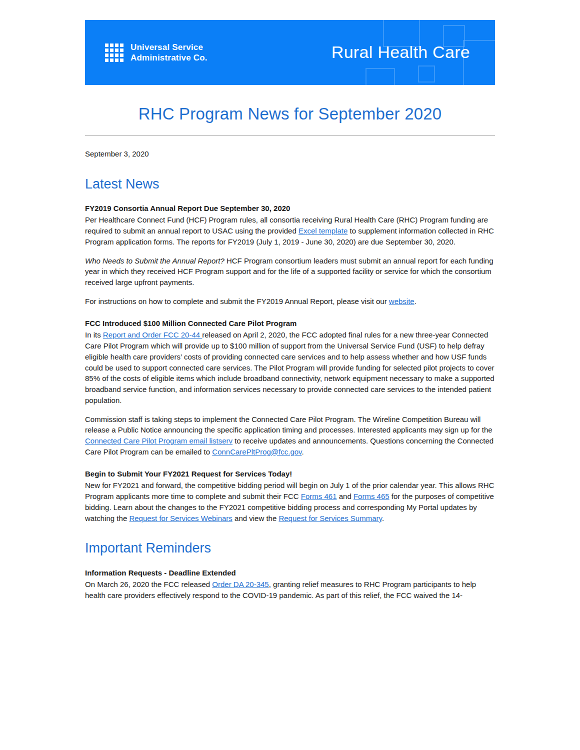Universal Service
Administrative Co.
Rural Health Care
RHC Program News for September 2020
September 3, 2020
Latest News
FY2019 Consortia Annual Report Due September 30, 2020
Per Healthcare Connect Fund (HCF) Program rules, all consortia receiving Rural Health Care (RHC) Program funding are required to submit an annual report to USAC using the provided Excel template to supplement information collected in RHC Program application forms. The reports for FY2019 (July 1, 2019 - June 30, 2020) are due September 30, 2020.
Who Needs to Submit the Annual Report? HCF Program consortium leaders must submit an annual report for each funding year in which they received HCF Program support and for the life of a supported facility or service for which the consortium received large upfront payments.
For instructions on how to complete and submit the FY2019 Annual Report, please visit our website.
FCC Introduced $100 Million Connected Care Pilot Program
In its Report and Order FCC 20-44 released on April 2, 2020, the FCC adopted final rules for a new three-year Connected Care Pilot Program which will provide up to $100 million of support from the Universal Service Fund (USF) to help defray eligible health care providers’ costs of providing connected care services and to help assess whether and how USF funds could be used to support connected care services. The Pilot Program will provide funding for selected pilot projects to cover 85% of the costs of eligible items which include broadband connectivity, network equipment necessary to make a supported broadband service function, and information services necessary to provide connected care services to the intended patient population.
Commission staff is taking steps to implement the Connected Care Pilot Program. The Wireline Competition Bureau will release a Public Notice announcing the specific application timing and processes. Interested applicants may sign up for the Connected Care Pilot Program email listserv to receive updates and announcements. Questions concerning the Connected Care Pilot Program can be emailed to ConnCarePltProg@fcc.gov.
Begin to Submit Your FY2021 Request for Services Today!
New for FY2021 and forward, the competitive bidding period will begin on July 1 of the prior calendar year. This allows RHC Program applicants more time to complete and submit their FCC Forms 461 and Forms 465 for the purposes of competitive bidding. Learn about the changes to the FY2021 competitive bidding process and corresponding My Portal updates by watching the Request for Services Webinars and view the Request for Services Summary.
Important Reminders
Information Requests - Deadline Extended
On March 26, 2020 the FCC released Order DA 20-345, granting relief measures to RHC Program participants to help health care providers effectively respond to the COVID-19 pandemic. As part of this relief, the FCC waived the 14-